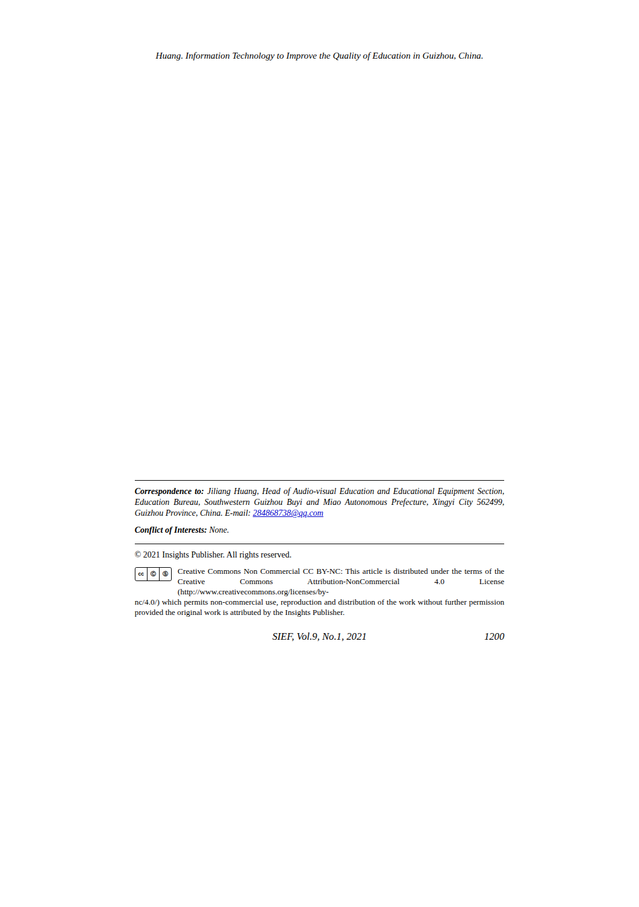Huang. Information Technology to Improve the Quality of Education in Guizhou, China.
Correspondence to: Jiliang Huang, Head of Audio-visual Education and Educational Equipment Section, Education Bureau, Southwestern Guizhou Buyi and Miao Autonomous Prefecture, Xingyi City 562499, Guizhou Province, China. E-mail: 284868738@qq.com
Conflict of Interests: None.
© 2021 Insights Publisher. All rights reserved.
cc
Ⓒ
Ⓢ
Creative Commons Non Commercial CC BY-NC: This article is distributed under the terms of the Creative Commons Attribution-NonCommercial 4.0 License (http://www.creativecommons.org/licenses/by-
nc/4.0/) which permits non-commercial use, reproduction and distribution of the work without further permission provided the original work is attributed by the Insights Publisher.
SIEF, Vol.9, No.1, 2021 1200